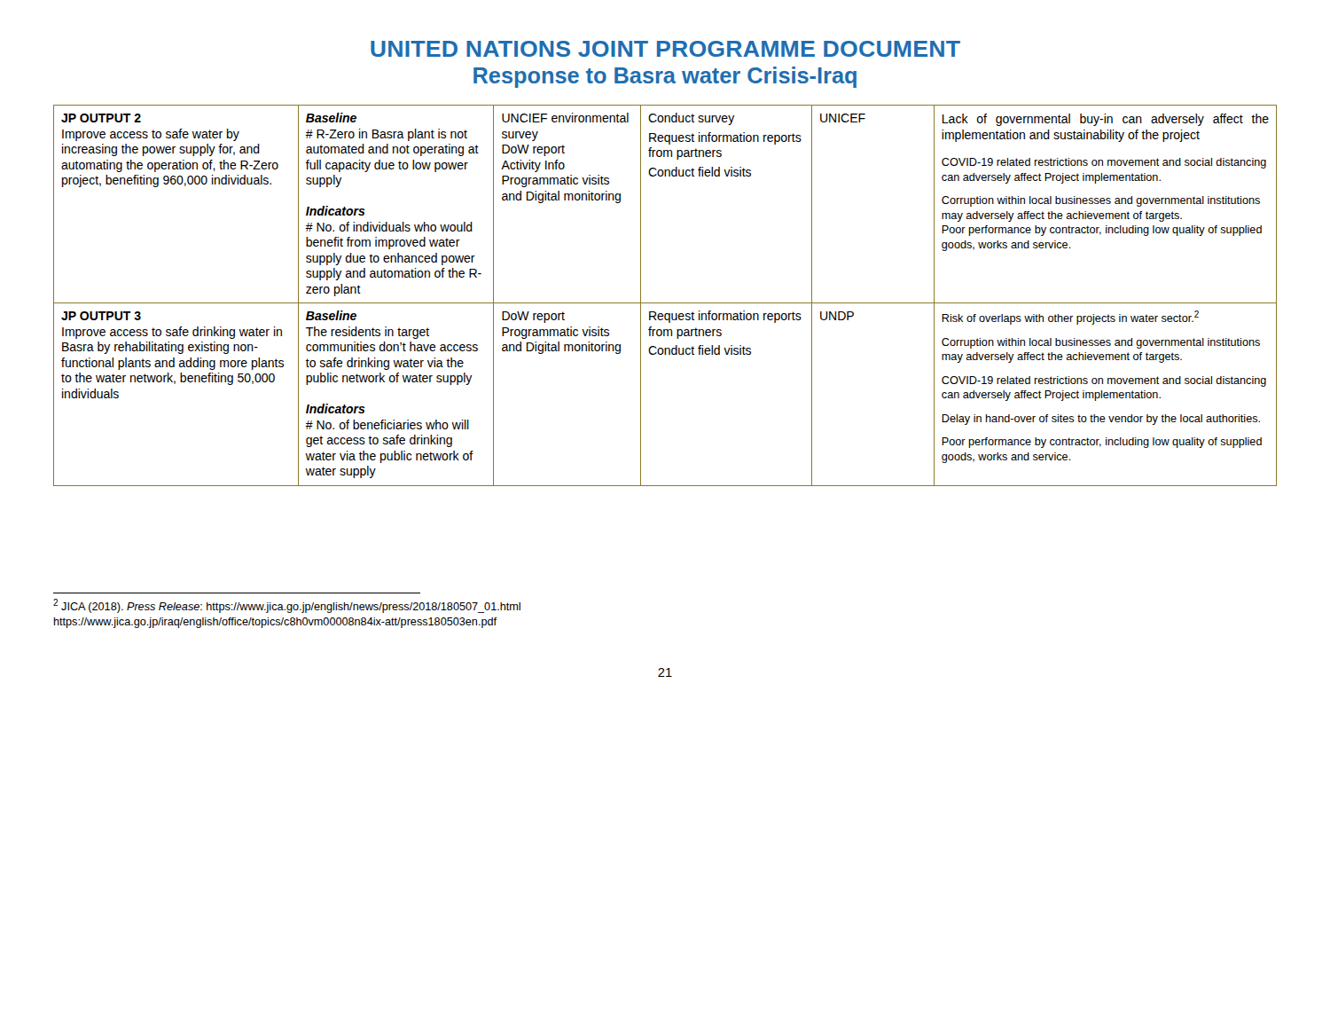UNITED NATIONS JOINT PROGRAMME DOCUMENT
Response to Basra water Crisis-Iraq
| JP OUTPUT 2 Improve access to safe water by increasing the power supply for, and automating the operation of, the R-Zero project, benefiting 960,000 individuals. | Baseline # R-Zero in Basra plant is not automated and not operating at full capacity due to low power supply Indicators # No. of individuals who would benefit from improved water supply due to enhanced power supply and automation of the R-zero plant | UNCIEF environmental survey DoW report Activity Info Programmatic visits and Digital monitoring | Conduct survey Request information reports from partners Conduct field visits | UNICEF | Lack of governmental buy-in can adversely affect the implementation and sustainability of the project COVID-19 related restrictions on movement and social distancing can adversely affect Project implementation. Corruption within local businesses and governmental institutions may adversely affect the achievement of targets. Poor performance by contractor, including low quality of supplied goods, works and service. |
| JP OUTPUT 3 Improve access to safe drinking water in Basra by rehabilitating existing non-functional plants and adding more plants to the water network, benefiting 50,000 individuals | Baseline The residents in target communities don’t have access to safe drinking water via the public network of water supply Indicators # No. of beneficiaries who will get access to safe drinking water via the public network of water supply | DoW report Programmatic visits and Digital monitoring | Request information reports from partners Conduct field visits | UNDP | Risk of overlaps with other projects in water sector. 2 Corruption within local businesses and governmental institutions may adversely affect the achievement of targets. COVID-19 related restrictions on movement and social distancing can adversely affect Project implementation. Delay in hand-over of sites to the vendor by the local authorities. Poor performance by contractor, including low quality of supplied goods, works and service. |
2 JICA (2018). Press Release: https://www.jica.go.jp/english/news/press/2018/180507_01.html
https://www.jica.go.jp/iraq/english/office/topics/c8h0vm00008n84ix-att/press180503en.pdf
21